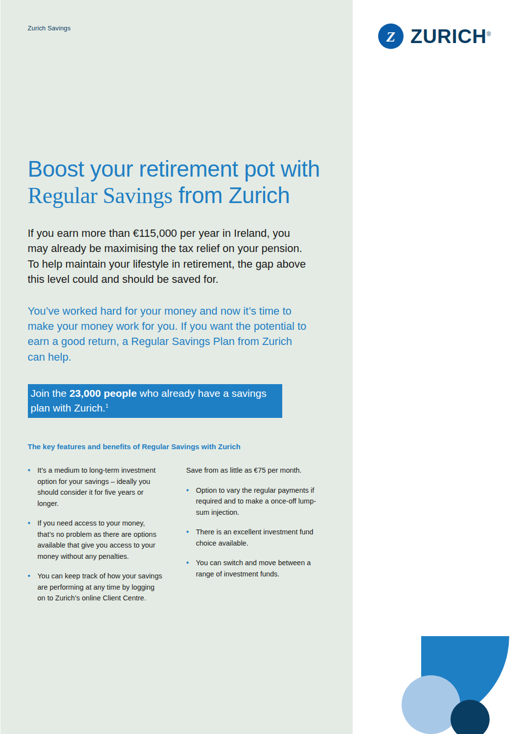Z
ZURICH®
Zurich Savings
Boost your retirement pot with Regular Savings from Zurich
If you earn more than €115,000 per year in Ireland, you may already be maximising the tax relief on your pension. To help maintain your lifestyle in retirement, the gap above this level could and should be saved for.
You’ve worked hard for your money and now it’s time to make your money work for you. If you want the potential to earn a good return, a Regular Savings Plan from Zurich can help.
Join the 23,000 people who already have a savings plan with Zurich.1
The key features and benefits of Regular Savings with Zurich
It’s a medium to long-term investment option for your savings – ideally you should consider it for five years or longer.
If you need access to your money, that’s no problem as there are options available that give you access to your money without any penalties.
You can keep track of how your savings are performing at any time by logging on to Zurich’s online Client Centre.
Save from as little as €75 per month.
Option to vary the regular payments if required and to make a once-off lump-sum injection.
There is an excellent investment fund choice available.
You can switch and move between a range of investment funds.